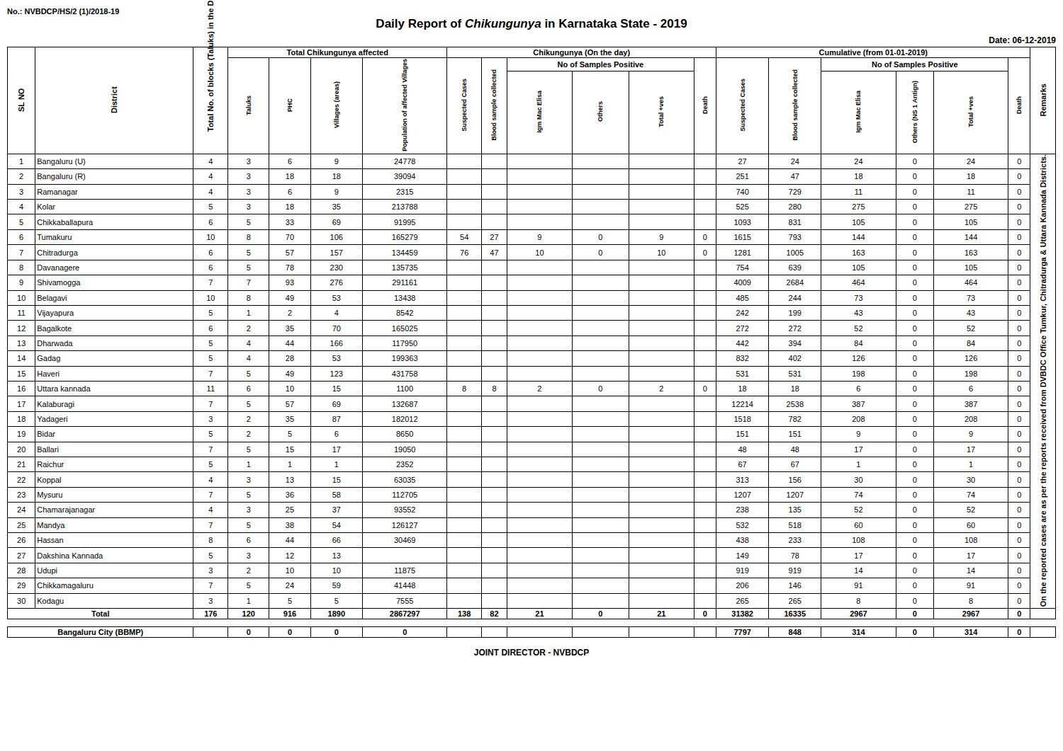No.: NVBDCP/HS/2 (1)/2018-19
Daily Report of Chikungunya in Karnataka State - 2019
Date: 06-12-2019
| SL NO | District | Total No. of blocks (Taluks) in the District | Total Chikungunya affected | Chikungunya (On the day) | Cumulative (from 01-01-2019) | Remarks |
| --- | --- | --- | --- | --- | --- | --- |
| Taluks | PHC | Villages (areas) | Population of affected Villages | Suspected Cases | Blood sample collected | No of Samples Positive | Death | Suspected Cases | Blood sample collected | No of Samples Positive | Death |
| Igm Mac Elisa | Others | Total +ves | Igm Mac Elisa | Others (NS 1 Antign) | Total +ves |
| 1 | Bangaluru (U) | 4 | 3 | 6 | 9 | 24778 | | | | | | | 27 | 24 | 24 | 0 | 24 | 0 | On the reported cases are as per the reports received from DVBDC Office Tumkur, Chitradurga & Uttara Kannada Districts. |
| 2 | Bangaluru (R) | 4 | 3 | 18 | 18 | 39094 | | | | | | | 251 | 47 | 18 | 0 | 18 | 0 |
| 3 | Ramanagar | 4 | 3 | 6 | 9 | 2315 | | | | | | | 740 | 729 | 11 | 0 | 11 | 0 |
| 4 | Kolar | 5 | 3 | 18 | 35 | 213788 | | | | | | | 525 | 280 | 275 | 0 | 275 | 0 |
| 5 | Chikkaballapura | 6 | 5 | 33 | 69 | 91995 | | | | | | | 1093 | 831 | 105 | 0 | 105 | 0 |
| 6 | Tumakuru | 10 | 8 | 70 | 106 | 165279 | 54 | 27 | 9 | 0 | 9 | 0 | 1615 | 793 | 144 | 0 | 144 | 0 |
| 7 | Chitradurga | 6 | 5 | 57 | 157 | 134459 | 76 | 47 | 10 | 0 | 10 | 0 | 1281 | 1005 | 163 | 0 | 163 | 0 |
| 8 | Davanagere | 6 | 5 | 78 | 230 | 135735 | | | | | | | 754 | 639 | 105 | 0 | 105 | 0 |
| 9 | Shivamogga | 7 | 7 | 93 | 276 | 291161 | | | | | | | 4009 | 2684 | 464 | 0 | 464 | 0 |
| 10 | Belagavi | 10 | 8 | 49 | 53 | 13438 | | | | | | | 485 | 244 | 73 | 0 | 73 | 0 |
| 11 | Vijayapura | 5 | 1 | 2 | 4 | 8542 | | | | | | | 242 | 199 | 43 | 0 | 43 | 0 |
| 12 | Bagalkote | 6 | 2 | 35 | 70 | 165025 | | | | | | | 272 | 272 | 52 | 0 | 52 | 0 |
| 13 | Dharwada | 5 | 4 | 44 | 166 | 117950 | | | | | | | 442 | 394 | 84 | 0 | 84 | 0 |
| 14 | Gadag | 5 | 4 | 28 | 53 | 199363 | | | | | | | 832 | 402 | 126 | 0 | 126 | 0 |
| 15 | Haveri | 7 | 5 | 49 | 123 | 431758 | | | | | | | 531 | 531 | 198 | 0 | 198 | 0 |
| 16 | Uttara kannada | 11 | 6 | 10 | 15 | 1100 | 8 | 8 | 2 | 0 | 2 | 0 | 18 | 18 | 6 | 0 | 6 | 0 |
| 17 | Kalaburagi | 7 | 5 | 57 | 69 | 132687 | | | | | | | 12214 | 2538 | 387 | 0 | 387 | 0 |
| 18 | Yadageri | 3 | 2 | 35 | 87 | 182012 | | | | | | | 1518 | 782 | 208 | 0 | 208 | 0 |
| 19 | Bidar | 5 | 2 | 5 | 6 | 8650 | | | | | | | 151 | 151 | 9 | 0 | 9 | 0 |
| 20 | Ballari | 7 | 5 | 15 | 17 | 19050 | | | | | | | 48 | 48 | 17 | 0 | 17 | 0 |
| 21 | Raichur | 5 | 1 | 1 | 1 | 2352 | | | | | | | 67 | 67 | 1 | 0 | 1 | 0 |
| 22 | Koppal | 4 | 3 | 13 | 15 | 63035 | | | | | | | 313 | 156 | 30 | 0 | 30 | 0 |
| 23 | Mysuru | 7 | 5 | 36 | 58 | 112705 | | | | | | | 1207 | 1207 | 74 | 0 | 74 | 0 |
| 24 | Chamarajanagar | 4 | 3 | 25 | 37 | 93552 | | | | | | | 238 | 135 | 52 | 0 | 52 | 0 |
| 25 | Mandya | 7 | 5 | 38 | 54 | 126127 | | | | | | | 532 | 518 | 60 | 0 | 60 | 0 |
| 26 | Hassan | 8 | 6 | 44 | 66 | 30469 | | | | | | | 438 | 233 | 108 | 0 | 108 | 0 |
| 27 | Dakshina Kannada | 5 | 3 | 12 | 13 | | | | | | | | 149 | 78 | 17 | 0 | 17 | 0 |
| 28 | Udupi | 3 | 2 | 10 | 10 | 11875 | | | | | | | 919 | 919 | 14 | 0 | 14 | 0 |
| 29 | Chikkamagaluru | 7 | 5 | 24 | 59 | 41448 | | | | | | | 206 | 146 | 91 | 0 | 91 | 0 |
| 30 | Kodagu | 3 | 1 | 5 | 5 | 7555 | | | | | | | 265 | 265 | 8 | 0 | 8 | 0 |
| Total | 176 | 120 | 916 | 1890 | 2867297 | 138 | 82 | 21 | 0 | 21 | 0 | 31382 | 16335 | 2967 | 0 | 2967 | 0 | |
| Bangaluru City (BBMP) | | 0 | 0 | 0 | 0 | | | | | | | 7797 | 848 | 314 | 0 | 314 | 0 | |
JOINT DIRECTOR - NVBDCP